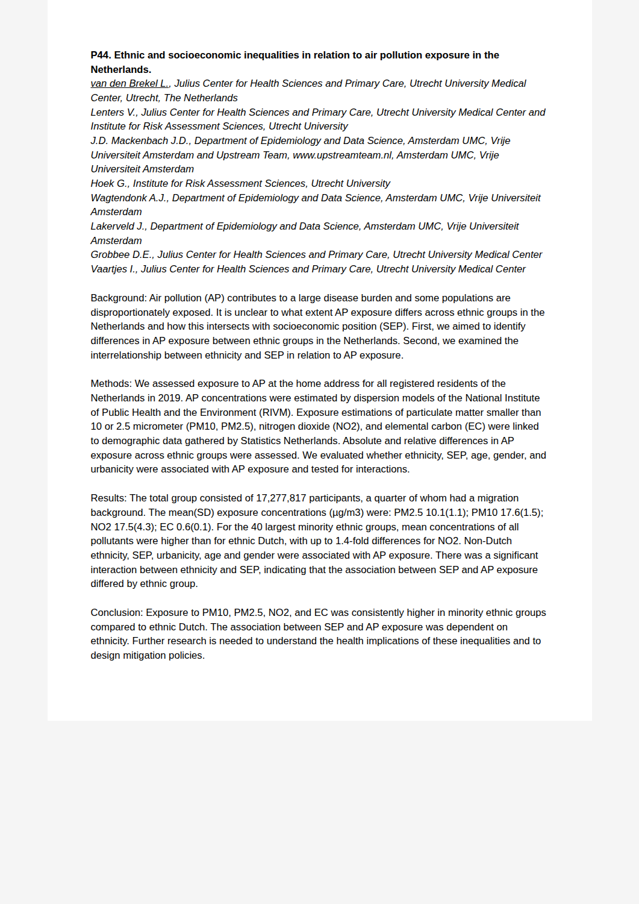P44. Ethnic and socioeconomic inequalities in relation to air pollution exposure in the Netherlands.
van den Brekel L., Julius Center for Health Sciences and Primary Care, Utrecht University Medical Center, Utrecht, The Netherlands
Lenters V., Julius Center for Health Sciences and Primary Care, Utrecht University Medical Center and Institute for Risk Assessment Sciences, Utrecht University
J.D. Mackenbach J.D., Department of Epidemiology and Data Science, Amsterdam UMC, Vrije Universiteit Amsterdam and Upstream Team, www.upstreamteam.nl, Amsterdam UMC, Vrije Universiteit Amsterdam
Hoek G., Institute for Risk Assessment Sciences, Utrecht University
Wagtendonk A.J., Department of Epidemiology and Data Science, Amsterdam UMC, Vrije Universiteit Amsterdam
Lakerveld J., Department of Epidemiology and Data Science, Amsterdam UMC, Vrije Universiteit Amsterdam
Grobbee D.E., Julius Center for Health Sciences and Primary Care, Utrecht University Medical Center
Vaartjes I., Julius Center for Health Sciences and Primary Care, Utrecht University Medical Center
Background: Air pollution (AP) contributes to a large disease burden and some populations are disproportionately exposed. It is unclear to what extent AP exposure differs across ethnic groups in the Netherlands and how this intersects with socioeconomic position (SEP). First, we aimed to identify differences in AP exposure between ethnic groups in the Netherlands. Second, we examined the interrelationship between ethnicity and SEP in relation to AP exposure.
Methods: We assessed exposure to AP at the home address for all registered residents of the Netherlands in 2019. AP concentrations were estimated by dispersion models of the National Institute of Public Health and the Environment (RIVM). Exposure estimations of particulate matter smaller than 10 or 2.5 micrometer (PM10, PM2.5), nitrogen dioxide (NO2), and elemental carbon (EC) were linked to demographic data gathered by Statistics Netherlands. Absolute and relative differences in AP exposure across ethnic groups were assessed. We evaluated whether ethnicity, SEP, age, gender, and urbanicity were associated with AP exposure and tested for interactions.
Results: The total group consisted of 17,277,817 participants, a quarter of whom had a migration background. The mean(SD) exposure concentrations (µg/m3) were: PM2.5 10.1(1.1); PM10 17.6(1.5); NO2 17.5(4.3); EC 0.6(0.1). For the 40 largest minority ethnic groups, mean concentrations of all pollutants were higher than for ethnic Dutch, with up to 1.4-fold differences for NO2. Non-Dutch ethnicity, SEP, urbanicity, age and gender were associated with AP exposure. There was a significant interaction between ethnicity and SEP, indicating that the association between SEP and AP exposure differed by ethnic group.
Conclusion: Exposure to PM10, PM2.5, NO2, and EC was consistently higher in minority ethnic groups compared to ethnic Dutch. The association between SEP and AP exposure was dependent on ethnicity. Further research is needed to understand the health implications of these inequalities and to design mitigation policies.